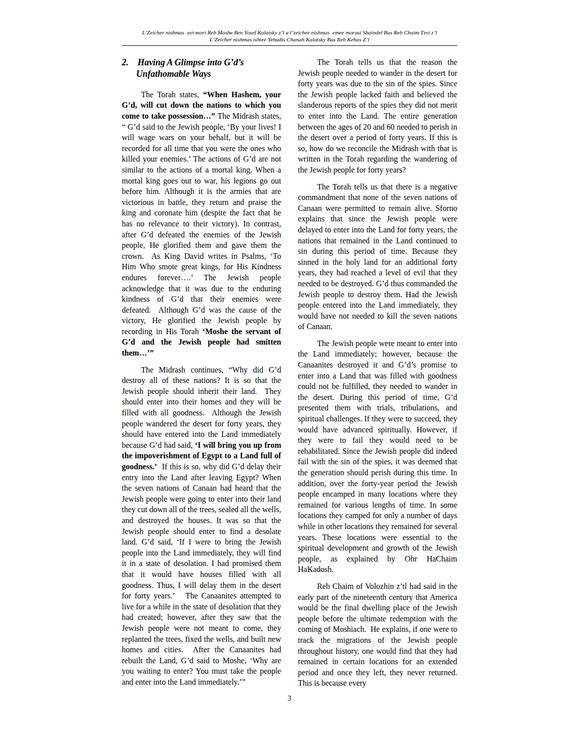L’Zeicher nishmas avi mori Reb Moshe Ben Yosef Kalatsky z’l u l’zeicher nishmas emee morasi Shaindel Bas Reb Chaim Tzvi z’l
L’Zeicher nishmas ishtee Yehudis Chanah Kalatsky Bas Reb Kehas Z’l
2. Having A Glimpse into G’d’s Unfathomable Ways
The Torah states, “When Hashem, your G’d, will cut down the nations to which you come to take possession…” The Midrash states, “ G’d said to the Jewish people, ‘By your lives! I will wage wars on your behalf, but it will be recorded for all time that you were the ones who killed your enemies.’ The actions of G’d are not similar to the actions of a mortal king. When a mortal king goes out to war, his legions go out before him. Although it is the armies that are victorious in battle, they return and praise the king and coronate him (despite the fact that he has no relevance to their victory). In contrast, after G’d defeated the enemies of the Jewish people, He glorified them and gave them the crown. As King David writes in Psalms, ‘To Him Who smote great kings, for His Kindness endures forever….’ The Jewish people acknowledge that it was due to the enduring kindness of G’d that their enemies were defeated. Although G’d was the cause of the victory, He glorified the Jewish people by recording in His Torah ‘Moshe the servant of G’d and the Jewish people had smitten them…’”
The Midrash continues, “Why did G’d destroy all of these nations? It is so that the Jewish people should inherit their land. They should enter into their homes and they will be filled with all goodness. Although the Jewish people wandered the desert for forty years, they should have entered into the Land immediately because G’d had said, ‘I will bring you up from the impoverishment of Egypt to a Land full of goodness.’ If this is so, why did G’d delay their entry into the Land after leaving Egypt? When the seven nations of Canaan had heard that the Jewish people were going to enter into their land they cut down all of the trees, sealed all the wells, and destroyed the houses. It was so that the Jewish people should enter to find a desolate land. G’d said, ‘If I were to bring the Jewish people into the Land immediately, they will find it in a state of desolation. I had promised them that it would have houses filled with all goodness. Thus, I will delay them in the desert for forty years.’ The Canaanites attempted to live for a while in the state of desolation that they had created; however, after they saw that the Jewish people were not meant to come, they replanted the trees, fixed the wells, and built new homes and cities. After the Canaanites had rebuilt the Land, G’d said to Moshe, ‘Why are you waiting to enter? You must take the people and enter into the Land immediately.’”
The Torah tells us that the reason the Jewish people needed to wander in the desert for forty years was due to the sin of the spies. Since the Jewish people lacked faith and believed the slanderous reports of the spies they did not merit to enter into the Land. The entire generation between the ages of 20 and 60 needed to perish in the desert over a period of forty years. If this is so, how do we reconcile the Midrash with that is written in the Torah regarding the wandering of the Jewish people for forty years?
The Torah tells us that there is a negative commandment that none of the seven nations of Canaan were permitted to remain alive. Sforno explains that since the Jewish people were delayed to enter into the Land for forty years, the nations that remained in the Land continued to sin during this period of time. Because they sinned in the holy land for an additional forty years, they had reached a level of evil that they needed to be destroyed. G’d thus commanded the Jewish people to destroy them. Had the Jewish people entered into the Land immediately, they would have not needed to kill the seven nations of Canaan.
The Jewish people were meant to enter into the Land immediately; however, because the Canaanites destroyed it and G’d’s promise to enter into a Land that was filled with goodness could not be fulfilled, they needed to wander in the desert. During this period of time, G’d presented them with trials, tribulations, and spiritual challenges. If they were to succeed, they would have advanced spiritually. However, if they were to fail they would need to be rehabilitated. Since the Jewish people did indeed fail with the sin of the spies, it was deemed that the generation should perish during this time. In addition, over the forty-year period the Jewish people encamped in many locations where they remained for various lengths of time. In some locations they camped for only a number of days while in other locations they remained for several years. These locations were essential to the spiritual development and growth of the Jewish people, as explained by Ohr HaChaim HaKadosh.
Reb Chaim of Volozhin z’tl had said in the early part of the nineteenth century that America would be the final dwelling place of the Jewish people before the ultimate redemption with the coming of Moshiach. He explains, if one were to track the migrations of the Jewish people throughout history, one would find that they had remained in certain locations for an extended period and once they left, they never returned. This is because every
3